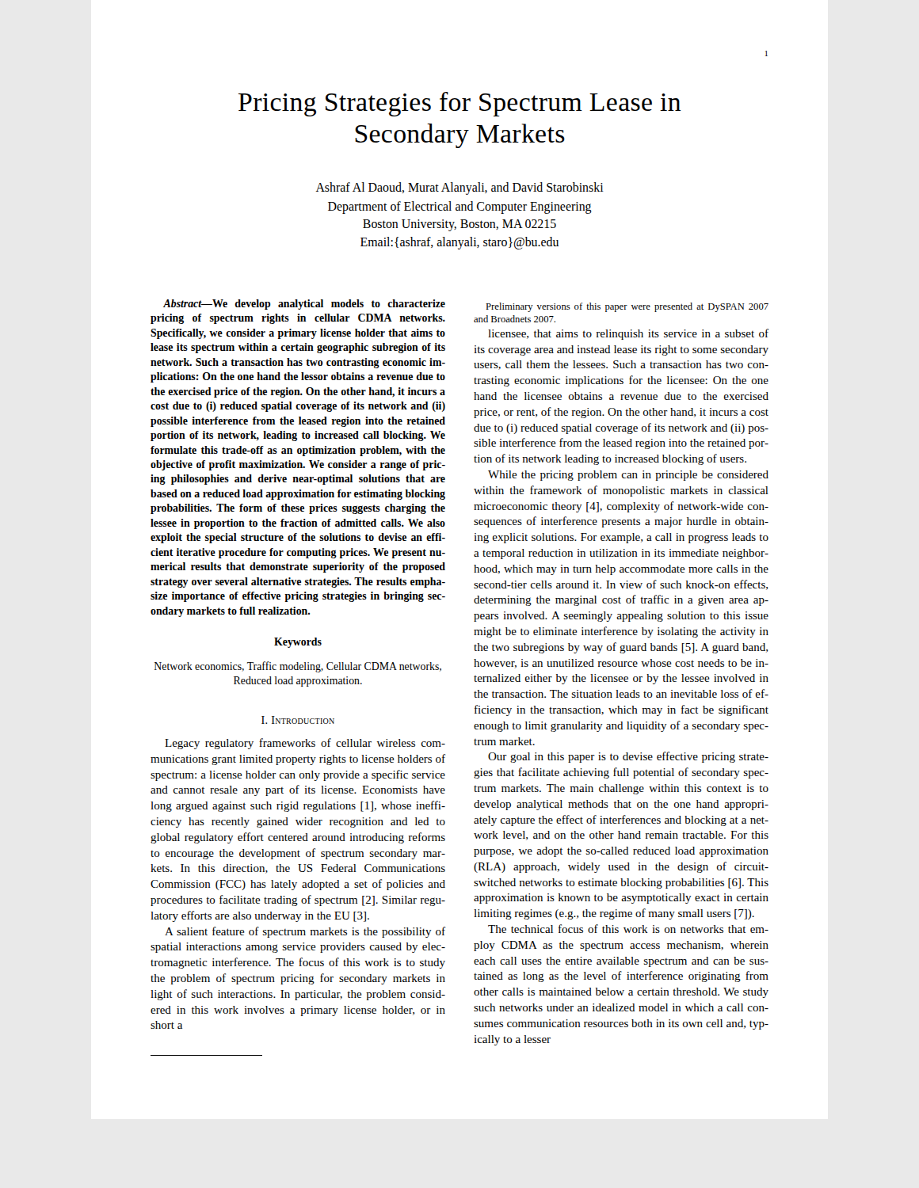1
Pricing Strategies for Spectrum Lease in
Secondary Markets
Ashraf Al Daoud, Murat Alanyali, and David Starobinski
Department of Electrical and Computer Engineering
Boston University, Boston, MA 02215
Email:{ashraf, alanyali, staro}@bu.edu
Abstract—We develop analytical models to characterize pricing of spectrum rights in cellular CDMA networks. Specifically, we consider a primary license holder that aims to lease its spectrum within a certain geographic subregion of its network. Such a transaction has two contrasting economic implications: On the one hand the lessor obtains a revenue due to the exercised price of the region. On the other hand, it incurs a cost due to (i) reduced spatial coverage of its network and (ii) possible interference from the leased region into the retained portion of its network, leading to increased call blocking. We formulate this trade-off as an optimization problem, with the objective of profit maximization. We consider a range of pricing philosophies and derive near-optimal solutions that are based on a reduced load approximation for estimating blocking probabilities. The form of these prices suggests charging the lessee in proportion to the fraction of admitted calls. We also exploit the special structure of the solutions to devise an efficient iterative procedure for computing prices. We present numerical results that demonstrate superiority of the proposed strategy over several alternative strategies. The results emphasize importance of effective pricing strategies in bringing secondary markets to full realization.
Keywords
Network economics, Traffic modeling, Cellular CDMA networks, Reduced load approximation.
I. Introduction
Legacy regulatory frameworks of cellular wireless communications grant limited property rights to license holders of spectrum: a license holder can only provide a specific service and cannot resale any part of its license. Economists have long argued against such rigid regulations [1], whose inefficiency has recently gained wider recognition and led to global regulatory effort centered around introducing reforms to encourage the development of spectrum secondary markets. In this direction, the US Federal Communications Commission (FCC) has lately adopted a set of policies and procedures to facilitate trading of spectrum [2]. Similar regulatory efforts are also underway in the EU [3].
A salient feature of spectrum markets is the possibility of spatial interactions among service providers caused by electromagnetic interference. The focus of this work is to study the problem of spectrum pricing for secondary markets in light of such interactions. In particular, the problem considered in this work involves a primary license holder, or in short a
Preliminary versions of this paper were presented at DySPAN 2007 and Broadnets 2007.
licensee, that aims to relinquish its service in a subset of its coverage area and instead lease its right to some secondary users, call them the lessees. Such a transaction has two contrasting economic implications for the licensee: On the one hand the licensee obtains a revenue due to the exercised price, or rent, of the region. On the other hand, it incurs a cost due to (i) reduced spatial coverage of its network and (ii) possible interference from the leased region into the retained portion of its network leading to increased blocking of users.
While the pricing problem can in principle be considered within the framework of monopolistic markets in classical microeconomic theory [4], complexity of network-wide consequences of interference presents a major hurdle in obtaining explicit solutions. For example, a call in progress leads to a temporal reduction in utilization in its immediate neighborhood, which may in turn help accommodate more calls in the second-tier cells around it. In view of such knock-on effects, determining the marginal cost of traffic in a given area appears involved. A seemingly appealing solution to this issue might be to eliminate interference by isolating the activity in the two subregions by way of guard bands [5]. A guard band, however, is an unutilized resource whose cost needs to be internalized either by the licensee or by the lessee involved in the transaction. The situation leads to an inevitable loss of efficiency in the transaction, which may in fact be significant enough to limit granularity and liquidity of a secondary spectrum market.
Our goal in this paper is to devise effective pricing strategies that facilitate achieving full potential of secondary spectrum markets. The main challenge within this context is to develop analytical methods that on the one hand appropriately capture the effect of interferences and blocking at a network level, and on the other hand remain tractable. For this purpose, we adopt the so-called reduced load approximation (RLA) approach, widely used in the design of circuit-switched networks to estimate blocking probabilities [6]. This approximation is known to be asymptotically exact in certain limiting regimes (e.g., the regime of many small users [7]).
The technical focus of this work is on networks that employ CDMA as the spectrum access mechanism, wherein each call uses the entire available spectrum and can be sustained as long as the level of interference originating from other calls is maintained below a certain threshold. We study such networks under an idealized model in which a call consumes communication resources both in its own cell and, typically to a lesser